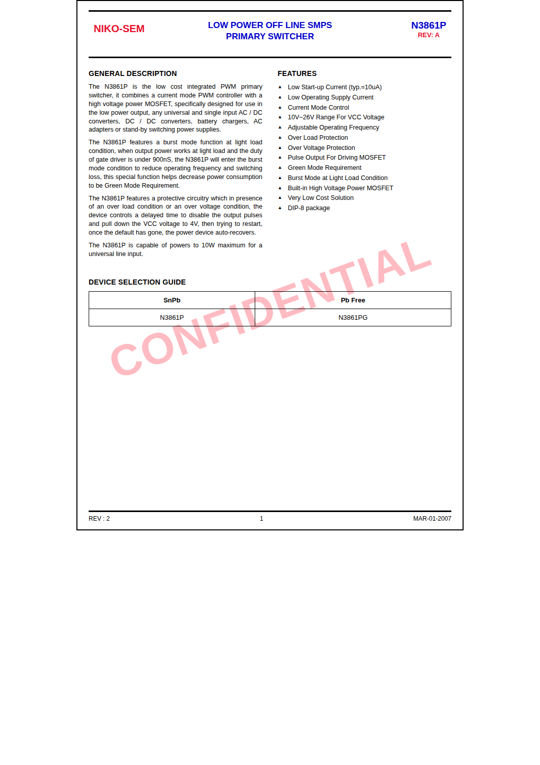NIKO-SEM
LOW POWER OFF LINE SMPS
PRIMARY SWITCHER
N3861P REV: A
GENERAL DESCRIPTION
The N3861P is the low cost integrated PWM primary switcher, it combines a current mode PWM controller with a high voltage power MOSFET, specifically designed for use in the low power output, any universal and single input AC / DC converters, DC / DC converters, battery chargers, AC adapters or stand-by switching power supplies.
The N3861P features a burst mode function at light load condition, when output power works at light load and the duty of gate driver is under 900nS, the N3861P will enter the burst mode condition to reduce operating frequency and switching loss, this special function helps decrease power consumption to be Green Mode Requirement.
The N3861P features a protective circuitry which in presence of an over load condition or an over voltage condition, the device controls a delayed time to disable the output pulses and pull down the VCC voltage to 4V, then trying to restart, once the default has gone, the power device auto-recovers.
The N3861P is capable of powers to 10W maximum for a universal line input.
FEATURES
Low Start-up Current (typ.=10uA)
Low Operating Supply Current
Current Mode Control
10V~26V Range For VCC Voltage
Adjustable Operating Frequency
Over Load Protection
Over Voltage Protection
Pulse Output For Driving MOSFET
Green Mode Requirement
Burst Mode at Light Load Condition
Built-in High Voltage Power MOSFET
Very Low Cost Solution
DIP-8 package
DEVICE SELECTION GUIDE
| SnPb | Pb Free |
| --- | --- |
| N3861P | N3861PG |
CONFIDENTIAL
REV : 2 MAR-01-2007
1